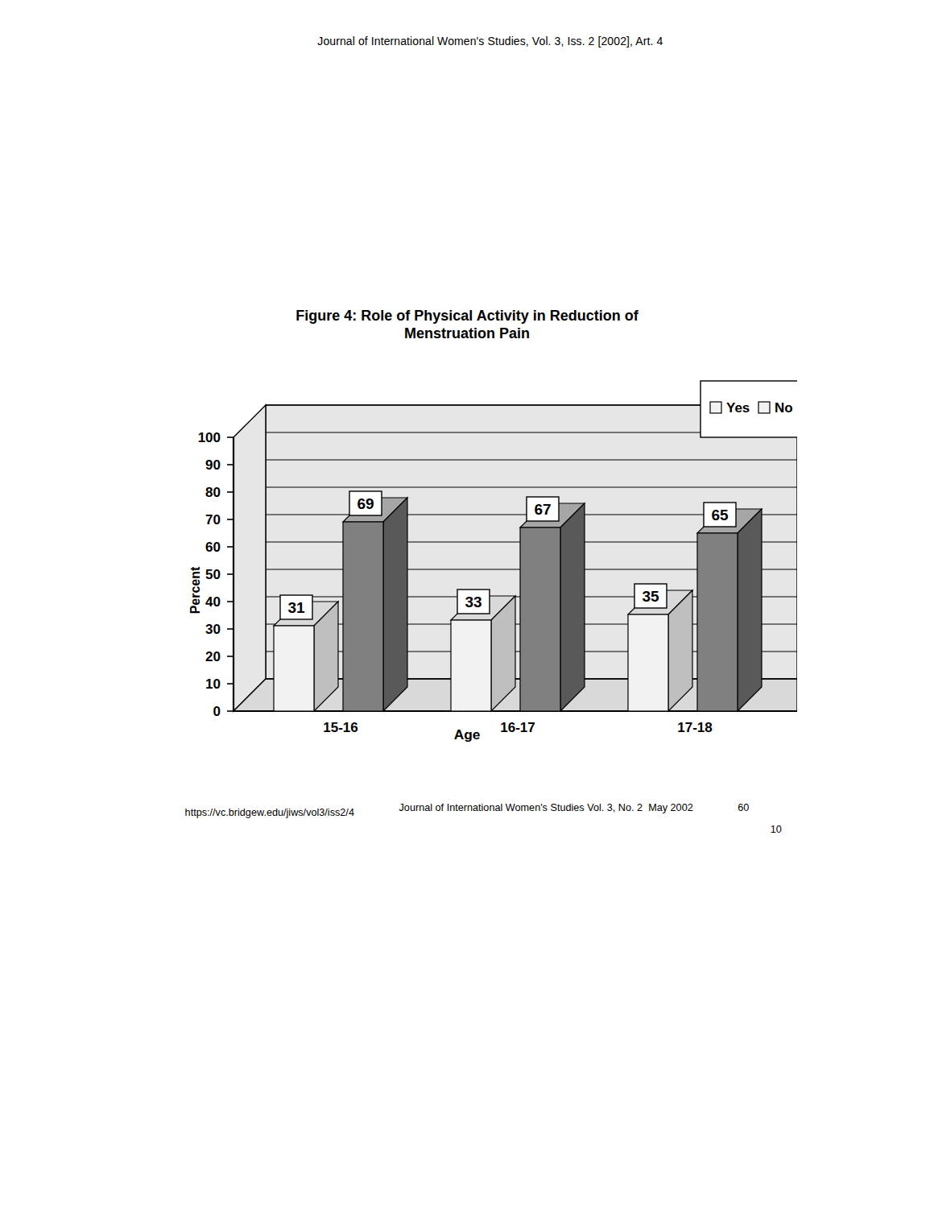Journal of International Women's Studies, Vol. 3, Iss. 2 [2002], Art. 4
Figure 4: Role of Physical Activity in Reduction of
Menstruation Pain
100 90 80 70 60 50 40 30 20 10 0 Percent 31 69 15-16 33 67 16-17 35 65 17-18 Yes No
Age
https://vc.bridgew.edu/jiws/vol3/iss2/4
Journal of International Women's Studies Vol. 3, No. 2 May 2002
60
10